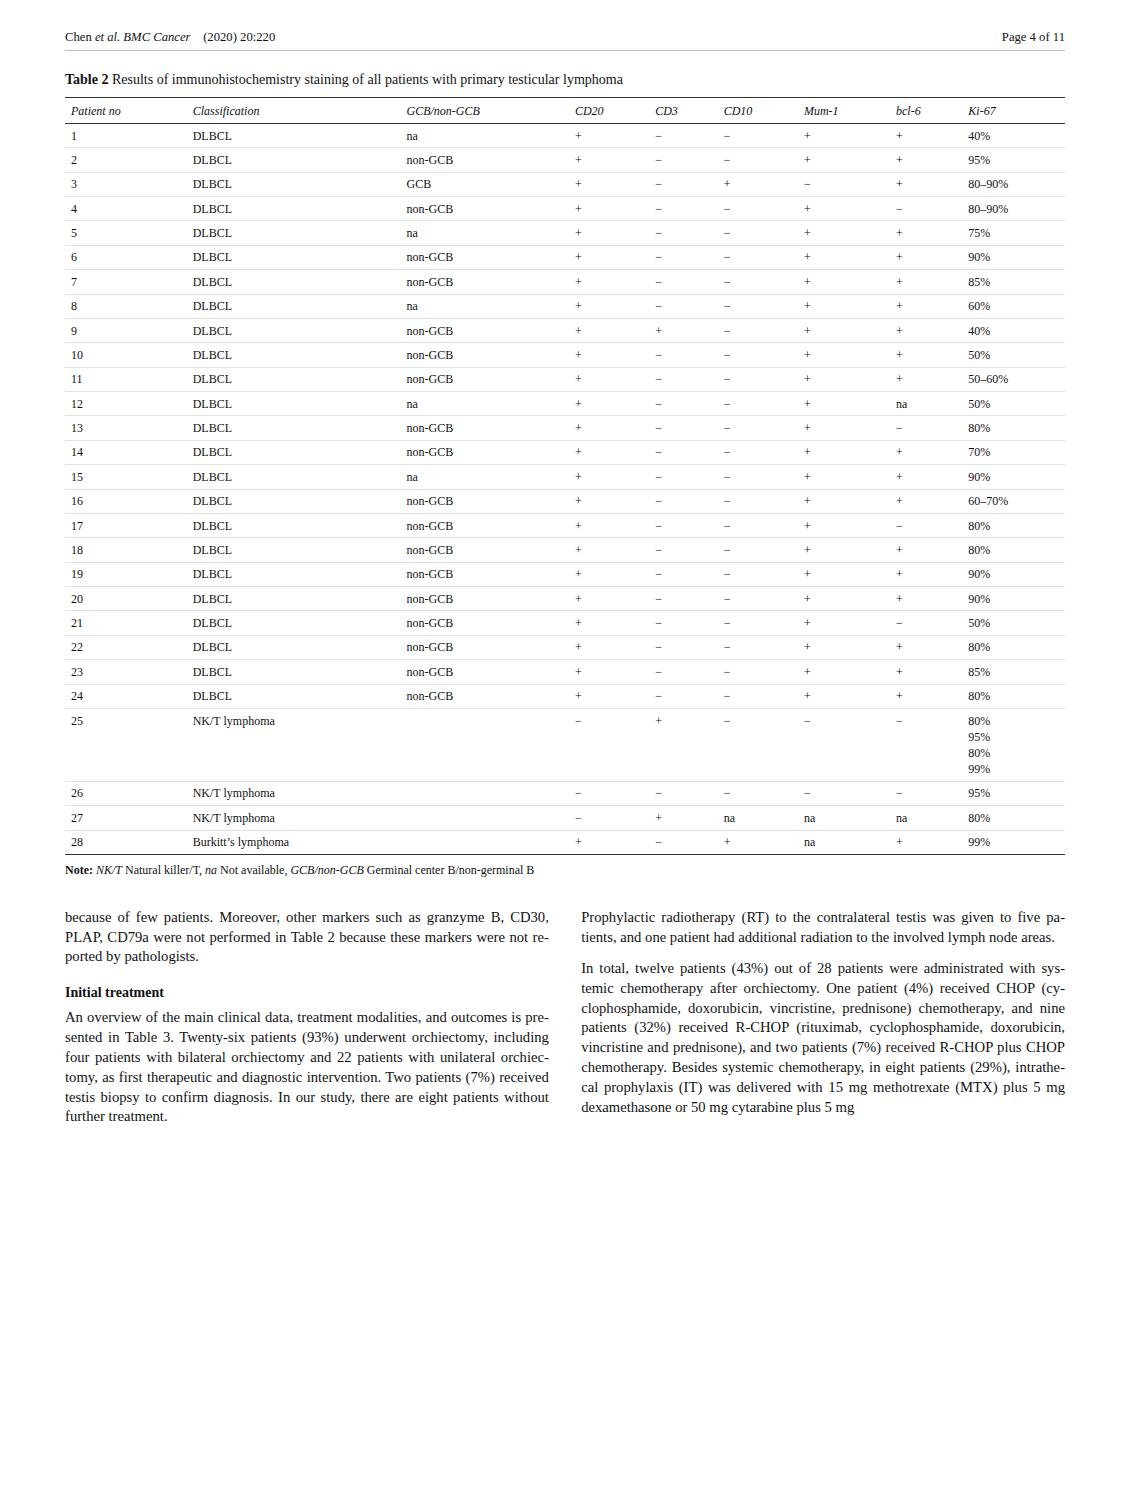Chen et al. BMC Cancer (2020) 20:220
Page 4 of 11
Table 2 Results of immunohistochemistry staining of all patients with primary testicular lymphoma
| Patient no | Classification | GCB/non-GCB | CD20 | CD3 | CD10 | Mum-1 | bcl-6 | Ki-67 |
| --- | --- | --- | --- | --- | --- | --- | --- | --- |
| 1 | DLBCL | na | + | − | − | + | + | 40% |
| 2 | DLBCL | non-GCB | + | − | − | + | + | 95% |
| 3 | DLBCL | GCB | + | − | + | − | + | 80–90% |
| 4 | DLBCL | non-GCB | + | − | − | + | − | 80–90% |
| 5 | DLBCL | na | + | − | − | + | + | 75% |
| 6 | DLBCL | non-GCB | + | − | − | + | + | 90% |
| 7 | DLBCL | non-GCB | + | − | − | + | + | 85% |
| 8 | DLBCL | na | + | − | − | + | + | 60% |
| 9 | DLBCL | non-GCB | + | + | − | + | + | 40% |
| 10 | DLBCL | non-GCB | + | − | − | + | + | 50% |
| 11 | DLBCL | non-GCB | + | − | − | + | + | 50–60% |
| 12 | DLBCL | na | + | − | − | + | na | 50% |
| 13 | DLBCL | non-GCB | + | − | − | + | − | 80% |
| 14 | DLBCL | non-GCB | + | − | − | + | + | 70% |
| 15 | DLBCL | na | + | − | − | + | + | 90% |
| 16 | DLBCL | non-GCB | + | − | − | + | + | 60–70% |
| 17 | DLBCL | non-GCB | + | − | − | + | − | 80% |
| 18 | DLBCL | non-GCB | + | − | − | + | + | 80% |
| 19 | DLBCL | non-GCB | + | − | − | + | + | 90% |
| 20 | DLBCL | non-GCB | + | − | − | + | + | 90% |
| 21 | DLBCL | non-GCB | + | − | − | + | − | 50% |
| 22 | DLBCL | non-GCB | + | − | − | + | + | 80% |
| 23 | DLBCL | non-GCB | + | − | − | + | + | 85% |
| 24 | DLBCL | non-GCB | + | − | − | + | + | 80% |
| 25 | NK/T lymphoma | | − | + | − | − | − | 80% 95% 80% 99% |
| 26 | NK/T lymphoma | | − | − | − | − | − | 95% |
| 27 | NK/T lymphoma | | − | + | na | na | na | 80% |
| 28 | Burkitt’s lymphoma | | + | − | + | na | + | 99% |
Note: NK/T Natural killer/T, na Not available, GCB/non-GCB Germinal center B/non-germinal B
because of few patients. Moreover, other markers such as granzyme B, CD30, PLAP, CD79a were not performed in Table 2 because these markers were not reported by pathologists.
Initial treatment
An overview of the main clinical data, treatment modalities, and outcomes is presented in Table 3. Twenty-six patients (93%) underwent orchiectomy, including four patients with bilateral orchiectomy and 22 patients with unilateral orchiectomy, as first therapeutic and diagnostic intervention. Two patients (7%) received testis biopsy to confirm diagnosis. In our study, there are eight patients without further treatment.
Prophylactic radiotherapy (RT) to the contralateral testis was given to five patients, and one patient had additional radiation to the involved lymph node areas.
In total, twelve patients (43%) out of 28 patients were administrated with systemic chemotherapy after orchiectomy. One patient (4%) received CHOP (cyclophosphamide, doxorubicin, vincristine, prednisone) chemotherapy, and nine patients (32%) received R-CHOP (rituximab, cyclophosphamide, doxorubicin, vincristine and prednisone), and two patients (7%) received R-CHOP plus CHOP chemotherapy. Besides systemic chemotherapy, in eight patients (29%), intrathecal prophylaxis (IT) was delivered with 15 mg methotrexate (MTX) plus 5 mg dexamethasone or 50 mg cytarabine plus 5 mg